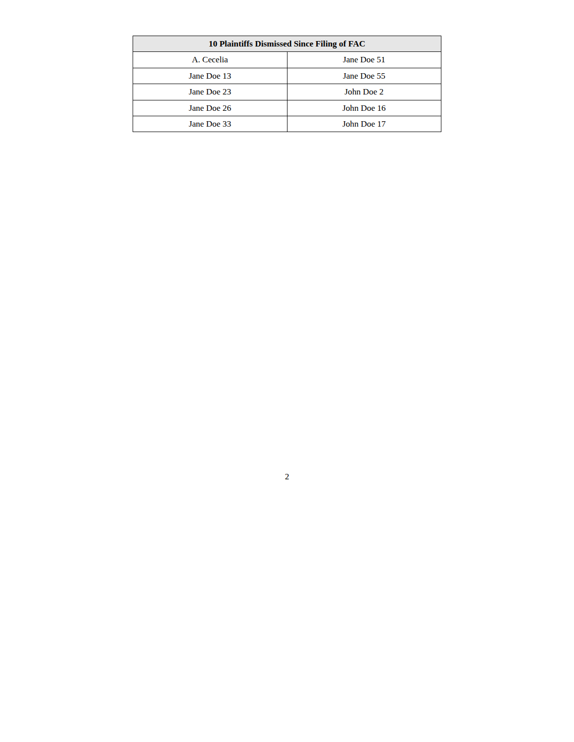| 10 Plaintiffs Dismissed Since Filing of FAC |
| --- |
| A. Cecelia | Jane Doe 51 |
| Jane Doe 13 | Jane Doe 55 |
| Jane Doe 23 | John Doe 2 |
| Jane Doe 26 | John Doe 16 |
| Jane Doe 33 | John Doe 17 |
2